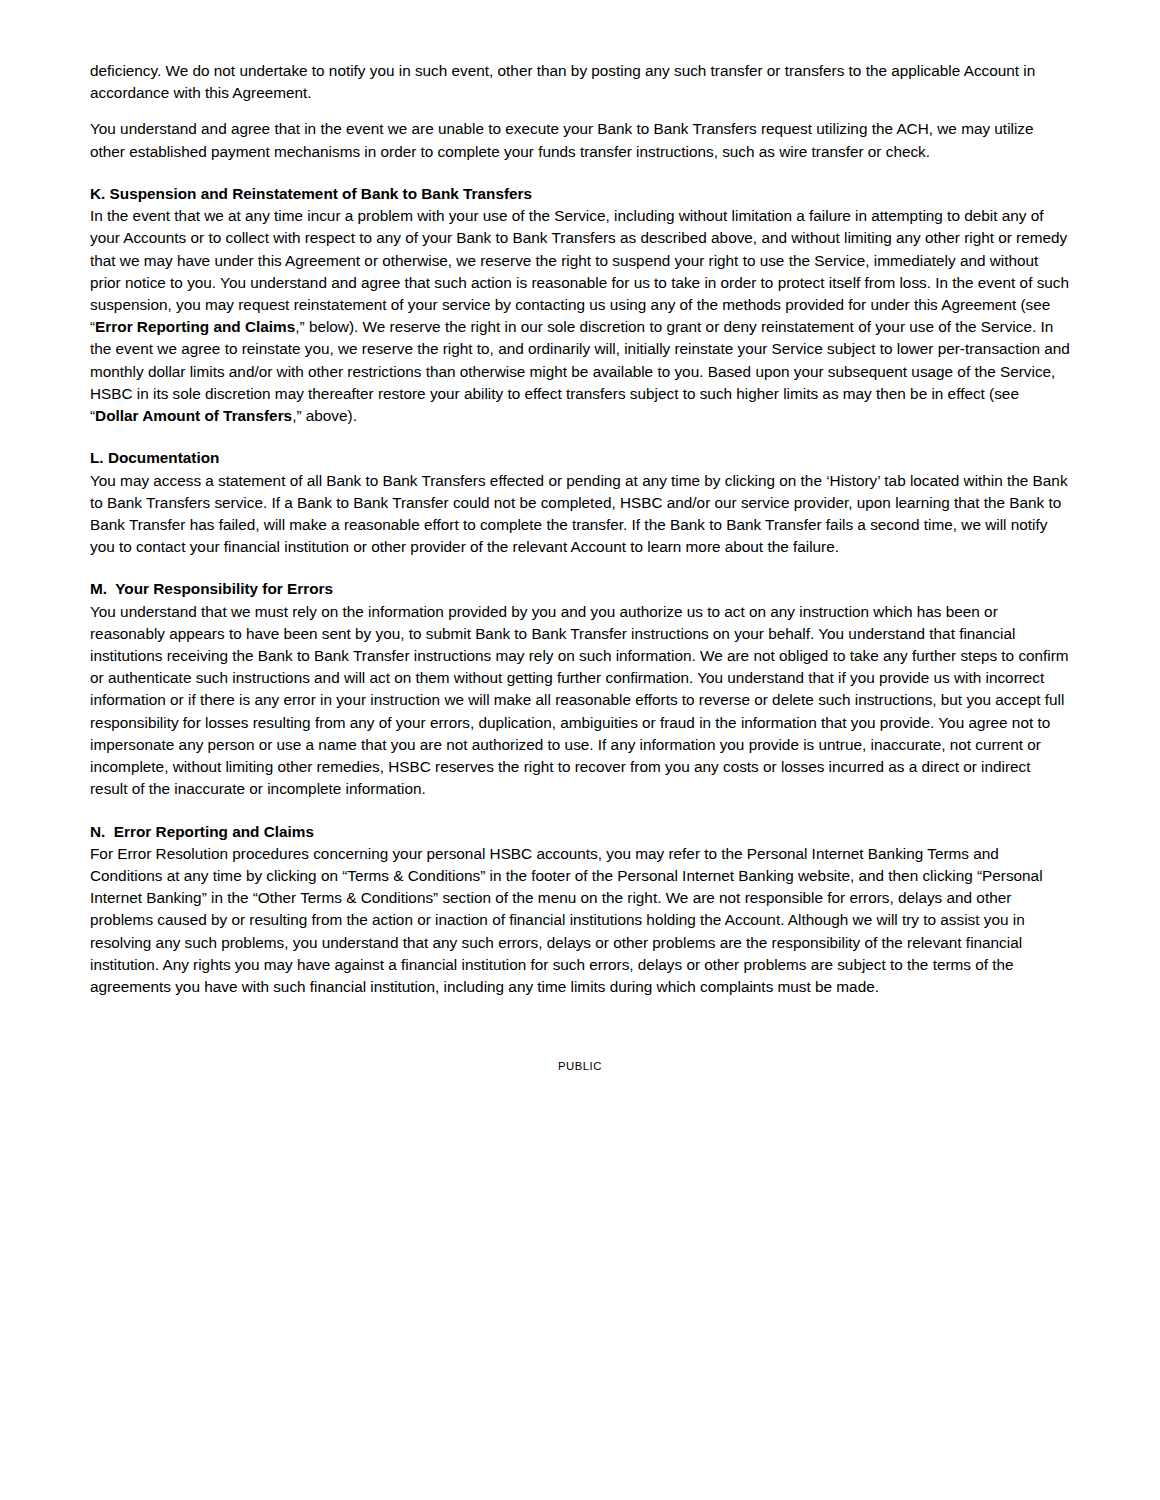deficiency. We do not undertake to notify you in such event, other than by posting any such transfer or transfers to the applicable Account in accordance with this Agreement.
You understand and agree that in the event we are unable to execute your Bank to Bank Transfers request utilizing the ACH, we may utilize other established payment mechanisms in order to complete your funds transfer instructions, such as wire transfer or check.
K. Suspension and Reinstatement of Bank to Bank Transfers
In the event that we at any time incur a problem with your use of the Service, including without limitation a failure in attempting to debit any of your Accounts or to collect with respect to any of your Bank to Bank Transfers as described above, and without limiting any other right or remedy that we may have under this Agreement or otherwise, we reserve the right to suspend your right to use the Service, immediately and without prior notice to you. You understand and agree that such action is reasonable for us to take in order to protect itself from loss. In the event of such suspension, you may request reinstatement of your service by contacting us using any of the methods provided for under this Agreement (see “Error Reporting and Claims,” below). We reserve the right in our sole discretion to grant or deny reinstatement of your use of the Service. In the event we agree to reinstate you, we reserve the right to, and ordinarily will, initially reinstate your Service subject to lower per-transaction and monthly dollar limits and/or with other restrictions than otherwise might be available to you. Based upon your subsequent usage of the Service, HSBC in its sole discretion may thereafter restore your ability to effect transfers subject to such higher limits as may then be in effect (see “Dollar Amount of Transfers,” above).
L. Documentation
You may access a statement of all Bank to Bank Transfers effected or pending at any time by clicking on the ‘History’ tab located within the Bank to Bank Transfers service. If a Bank to Bank Transfer could not be completed, HSBC and/or our service provider, upon learning that the Bank to Bank Transfer has failed, will make a reasonable effort to complete the transfer. If the Bank to Bank Transfer fails a second time, we will notify you to contact your financial institution or other provider of the relevant Account to learn more about the failure.
M. Your Responsibility for Errors
You understand that we must rely on the information provided by you and you authorize us to act on any instruction which has been or reasonably appears to have been sent by you, to submit Bank to Bank Transfer instructions on your behalf. You understand that financial institutions receiving the Bank to Bank Transfer instructions may rely on such information. We are not obliged to take any further steps to confirm or authenticate such instructions and will act on them without getting further confirmation. You understand that if you provide us with incorrect information or if there is any error in your instruction we will make all reasonable efforts to reverse or delete such instructions, but you accept full responsibility for losses resulting from any of your errors, duplication, ambiguities or fraud in the information that you provide. You agree not to impersonate any person or use a name that you are not authorized to use. If any information you provide is untrue, inaccurate, not current or incomplete, without limiting other remedies, HSBC reserves the right to recover from you any costs or losses incurred as a direct or indirect result of the inaccurate or incomplete information.
N. Error Reporting and Claims
For Error Resolution procedures concerning your personal HSBC accounts, you may refer to the Personal Internet Banking Terms and Conditions at any time by clicking on “Terms & Conditions” in the footer of the Personal Internet Banking website, and then clicking “Personal Internet Banking” in the “Other Terms & Conditions” section of the menu on the right. We are not responsible for errors, delays and other problems caused by or resulting from the action or inaction of financial institutions holding the Account. Although we will try to assist you in resolving any such problems, you understand that any such errors, delays or other problems are the responsibility of the relevant financial institution. Any rights you may have against a financial institution for such errors, delays or other problems are subject to the terms of the agreements you have with such financial institution, including any time limits during which complaints must be made.
PUBLIC